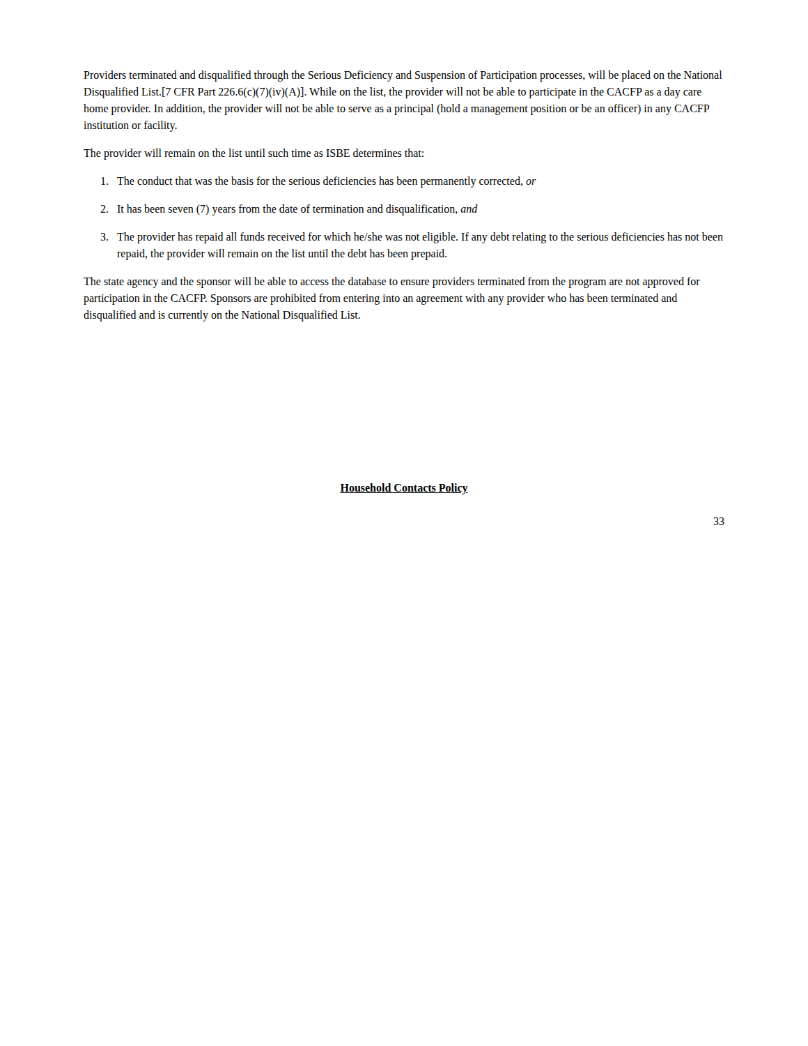Providers terminated and disqualified through the Serious Deficiency and Suspension of Participation processes, will be placed on the National Disqualified List.[7 CFR Part 226.6(c)(7)(iv)(A)]. While on the list, the provider will not be able to participate in the CACFP as a day care home provider. In addition, the provider will not be able to serve as a principal (hold a management position or be an officer) in any CACFP institution or facility.
The provider will remain on the list until such time as ISBE determines that:
The conduct that was the basis for the serious deficiencies has been permanently corrected, or
It has been seven (7) years from the date of termination and disqualification, and
The provider has repaid all funds received for which he/she was not eligible. If any debt relating to the serious deficiencies has not been repaid, the provider will remain on the list until the debt has been prepaid.
The state agency and the sponsor will be able to access the database to ensure providers terminated from the program are not approved for participation in the CACFP. Sponsors are prohibited from entering into an agreement with any provider who has been terminated and disqualified and is currently on the National Disqualified List.
Household Contacts Policy
33